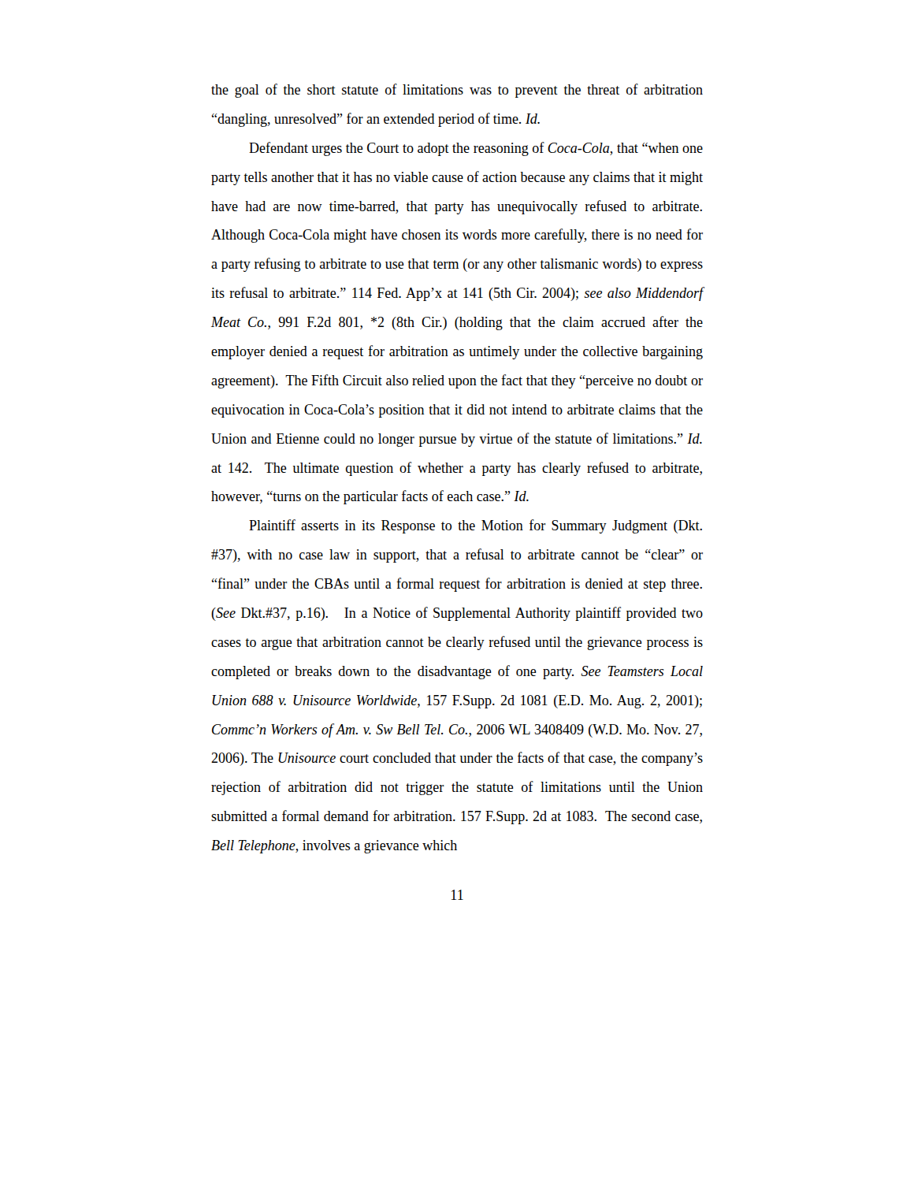the goal of the short statute of limitations was to prevent the threat of arbitration “dangling, unresolved” for an extended period of time. Id.
Defendant urges the Court to adopt the reasoning of Coca-Cola, that “when one party tells another that it has no viable cause of action because any claims that it might have had are now time-barred, that party has unequivocally refused to arbitrate. Although Coca-Cola might have chosen its words more carefully, there is no need for a party refusing to arbitrate to use that term (or any other talismanic words) to express its refusal to arbitrate.” 114 Fed. App’x at 141 (5th Cir. 2004); see also Middendorf Meat Co., 991 F.2d 801, *2 (8th Cir.) (holding that the claim accrued after the employer denied a request for arbitration as untimely under the collective bargaining agreement). The Fifth Circuit also relied upon the fact that they “perceive no doubt or equivocation in Coca-Cola’s position that it did not intend to arbitrate claims that the Union and Etienne could no longer pursue by virtue of the statute of limitations.” Id. at 142. The ultimate question of whether a party has clearly refused to arbitrate, however, “turns on the particular facts of each case.” Id.
Plaintiff asserts in its Response to the Motion for Summary Judgment (Dkt. #37), with no case law in support, that a refusal to arbitrate cannot be “clear” or “final” under the CBAs until a formal request for arbitration is denied at step three. (See Dkt.#37, p.16). In a Notice of Supplemental Authority plaintiff provided two cases to argue that arbitration cannot be clearly refused until the grievance process is completed or breaks down to the disadvantage of one party. See Teamsters Local Union 688 v. Unisource Worldwide, 157 F.Supp. 2d 1081 (E.D. Mo. Aug. 2, 2001); Commc’n Workers of Am. v. Sw Bell Tel. Co., 2006 WL 3408409 (W.D. Mo. Nov. 27, 2006). The Unisource court concluded that under the facts of that case, the company’s rejection of arbitration did not trigger the statute of limitations until the Union submitted a formal demand for arbitration. 157 F.Supp. 2d at 1083. The second case, Bell Telephone, involves a grievance which
11